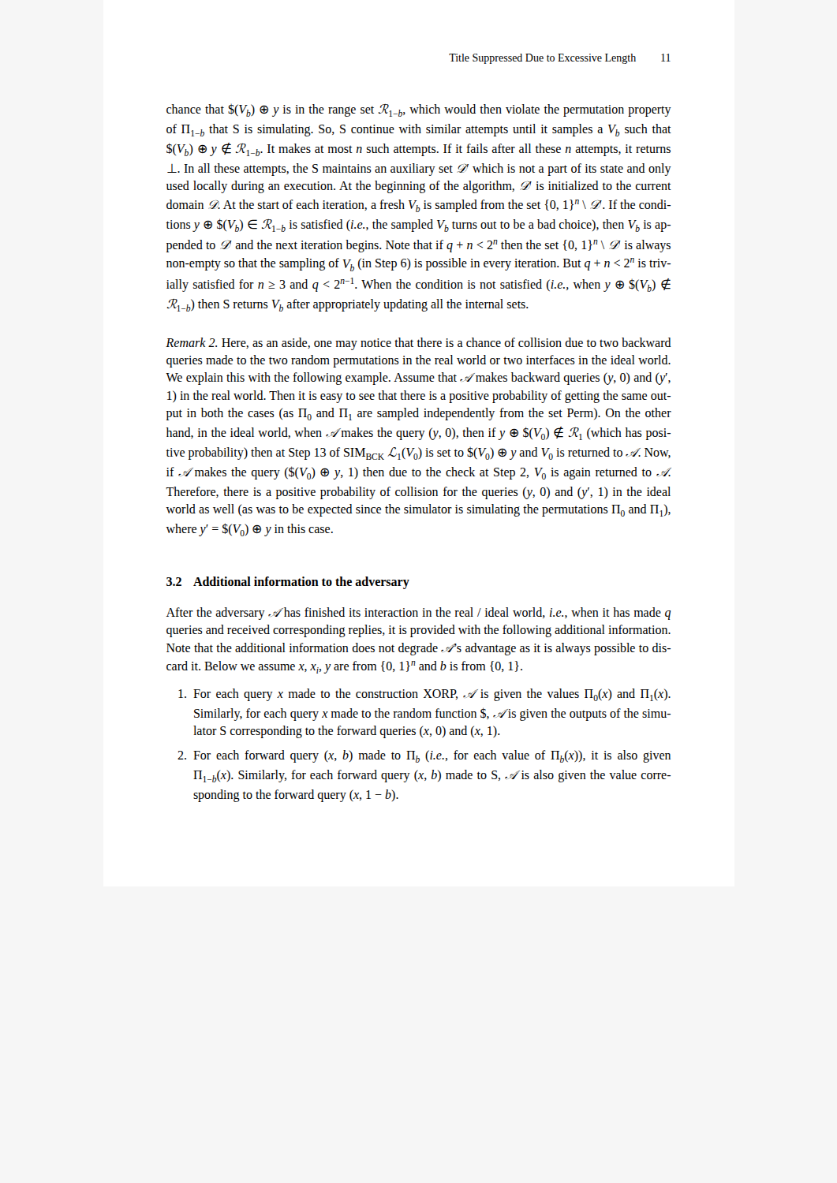Title Suppressed Due to Excessive Length 11
chance that $(Vb) ⊕ y is in the range set ℛ1−b, which would then violate the permutation property of Π1−b that S is simulating. So, S continue with similar attempts until it samples a Vb such that $(Vb) ⊕ y ∉ ℛ1−b. It makes at most n such attempts. If it fails after all these n attempts, it returns ⊥. In all these attempts, the S maintains an auxiliary set 𝒟′ which is not a part of its state and only used locally during an execution. At the beginning of the algorithm, 𝒟′ is initialized to the current domain 𝒟. At the start of each iteration, a fresh Vb is sampled from the set {0, 1}n \ 𝒟′. If the conditions y ⊕ $(Vb) ∈ ℛ1−b is satisfied (i.e., the sampled Vb turns out to be a bad choice), then Vb is appended to 𝒟′ and the next iteration begins. Note that if q + n < 2n then the set {0, 1}n \ 𝒟′ is always non-empty so that the sampling of Vb (in Step 6) is possible in every iteration. But q + n < 2n is trivially satisfied for n ≥ 3 and q < 2n−1. When the condition is not satisfied (i.e., when y ⊕ $(Vb) ∉ ℛ1−b) then S returns Vb after appropriately updating all the internal sets.
Remark 2. Here, as an aside, one may notice that there is a chance of collision due to two backward queries made to the two random permutations in the real world or two interfaces in the ideal world. We explain this with the following example. Assume that 𝒜 makes backward queries (y, 0) and (y′, 1) in the real world. Then it is easy to see that there is a positive probability of getting the same output in both the cases (as Π0 and Π1 are sampled independently from the set Perm). On the other hand, in the ideal world, when 𝒜 makes the query (y, 0), then if y ⊕ $(V0) ∉ ℛ1 (which has positive probability) then at Step 13 of SIMBCK ℒ1(V0) is set to $(V0) ⊕ y and V0 is returned to 𝒜. Now, if 𝒜 makes the query ($(V0) ⊕ y, 1) then due to the check at Step 2, V0 is again returned to 𝒜. Therefore, there is a positive probability of collision for the queries (y, 0) and (y′, 1) in the ideal world as well (as was to be expected since the simulator is simulating the permutations Π0 and Π1), where y′ = $(V0) ⊕ y in this case.
3.2 Additional information to the adversary
After the adversary 𝒜 has finished its interaction in the real / ideal world, i.e., when it has made q queries and received corresponding replies, it is provided with the following additional information. Note that the additional information does not degrade 𝒜’s advantage as it is always possible to discard it. Below we assume x, xi, y are from {0, 1}n and b is from {0, 1}.
For each query x made to the construction XORP, 𝒜 is given the values Π0(x) and Π1(x). Similarly, for each query x made to the random function $, 𝒜 is given the outputs of the simulator S corresponding to the forward queries (x, 0) and (x, 1).
For each forward query (x, b) made to Πb (i.e., for each value of Πb(x)), it is also given Π1−b(x). Similarly, for each forward query (x, b) made to S, 𝒜 is also given the value corresponding to the forward query (x, 1 − b).